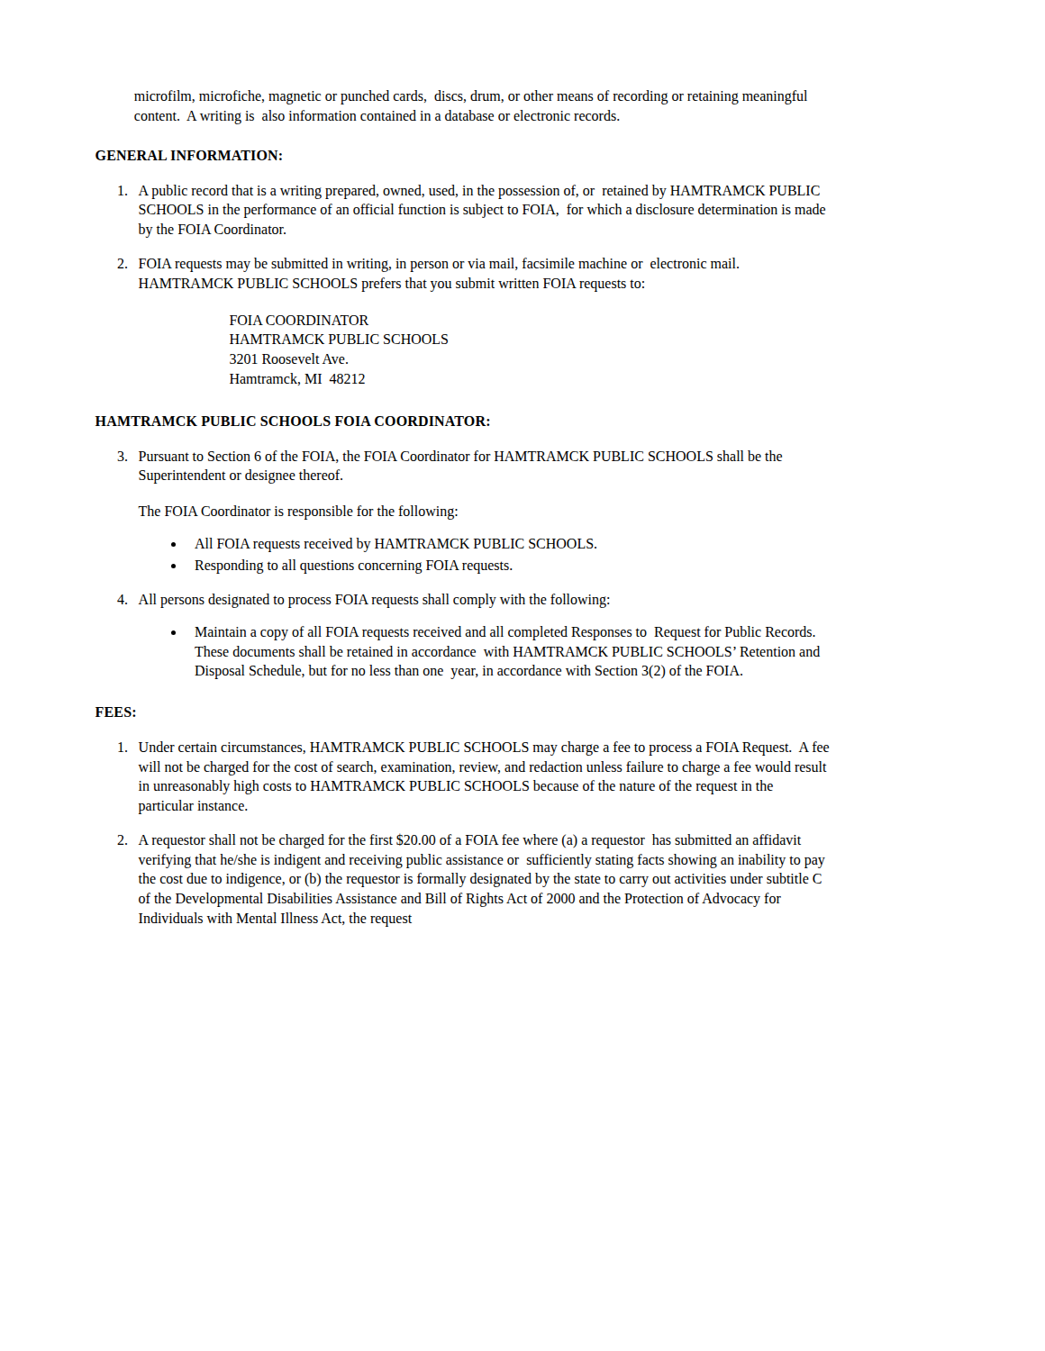microfilm, microfiche, magnetic or punched cards, discs, drum, or other means of recording or retaining meaningful content. A writing is also information contained in a database or electronic records.
GENERAL INFORMATION:
A public record that is a writing prepared, owned, used, in the possession of, or retained by HAMTRAMCK PUBLIC SCHOOLS in the performance of an official function is subject to FOIA, for which a disclosure determination is made by the FOIA Coordinator.
FOIA requests may be submitted in writing, in person or via mail, facsimile machine or electronic mail. HAMTRAMCK PUBLIC SCHOOLS prefers that you submit written FOIA requests to:
FOIA COORDINATOR
HAMTRAMCK PUBLIC SCHOOLS
3201 Roosevelt Ave.
Hamtramck, MI 48212
HAMTRAMCK PUBLIC SCHOOLS FOIA COORDINATOR:
Pursuant to Section 6 of the FOIA, the FOIA Coordinator for HAMTRAMCK PUBLIC SCHOOLS shall be the Superintendent or designee thereof.
The FOIA Coordinator is responsible for the following:
All FOIA requests received by HAMTRAMCK PUBLIC SCHOOLS.
Responding to all questions concerning FOIA requests.
All persons designated to process FOIA requests shall comply with the following:
Maintain a copy of all FOIA requests received and all completed Responses to Request for Public Records. These documents shall be retained in accordance with HAMTRAMCK PUBLIC SCHOOLS’ Retention and Disposal Schedule, but for no less than one year, in accordance with Section 3(2) of the FOIA.
FEES:
Under certain circumstances, HAMTRAMCK PUBLIC SCHOOLS may charge a fee to process a FOIA Request. A fee will not be charged for the cost of search, examination, review, and redaction unless failure to charge a fee would result in unreasonably high costs to HAMTRAMCK PUBLIC SCHOOLS because of the nature of the request in the particular instance.
A requestor shall not be charged for the first $20.00 of a FOIA fee where (a) a requestor has submitted an affidavit verifying that he/she is indigent and receiving public assistance or sufficiently stating facts showing an inability to pay the cost due to indigence, or (b) the requestor is formally designated by the state to carry out activities under subtitle C of the Developmental Disabilities Assistance and Bill of Rights Act of 2000 and the Protection of Advocacy for Individuals with Mental Illness Act, the request